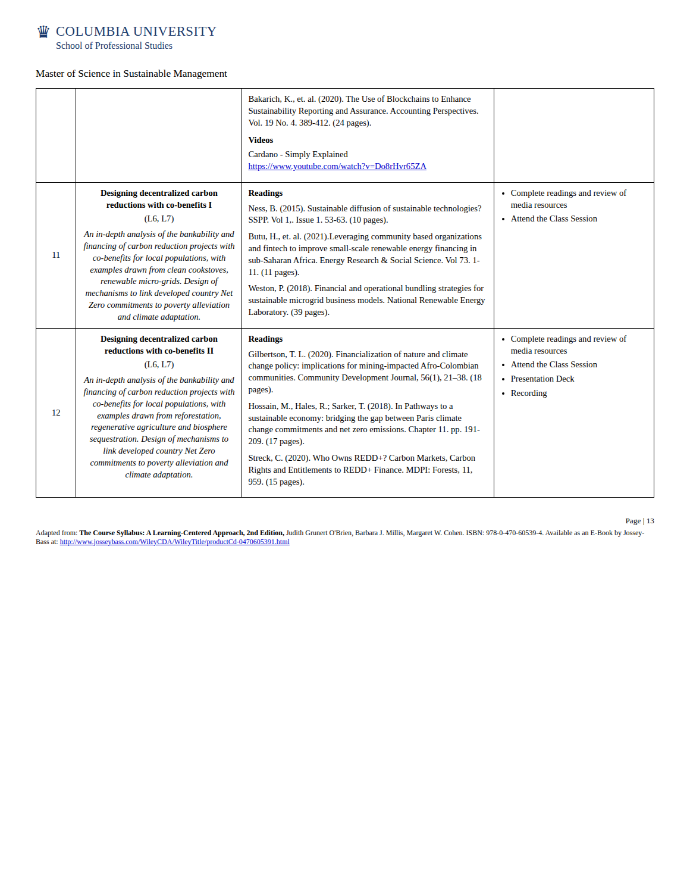♛
COLUMBIA UNIVERSITY
School of Professional Studies
Master of Science in Sustainable Management
| | | Bakarich, K., et. al. (2020). The Use of Blockchains to Enhance Sustainability Reporting and Assurance. Accounting Perspectives. Vol. 19 No. 4. 389-412. (24 pages). Videos Cardano - Simply Explained https://www.youtube.com/watch?v=Do8rHvr65ZA | |
| 11 | Designing decentralized carbon reductions with co-benefits I (L6, L7) An in-depth analysis of the bankability and financing of carbon reduction projects with co-benefits for local populations, with examples drawn from clean cookstoves, renewable micro-grids. Design of mechanisms to link developed country Net Zero commitments to poverty alleviation and climate adaptation. | Readings Ness, B. (2015). Sustainable diffusion of sustainable technologies? SSPP. Vol 1,. Issue 1. 53-63. (10 pages). Butu, H., et. al. (2021).Leveraging community based organizations and fintech to improve small-scale renewable energy financing in sub-Saharan Africa. Energy Research & Social Science. Vol 73. 1-11. (11 pages). Weston, P. (2018). Financial and operational bundling strategies for sustainable microgrid business models. National Renewable Energy Laboratory. (39 pages). | Complete readings and review of media resources Attend the Class Session |
| 12 | Designing decentralized carbon reductions with co-benefits II (L6, L7) An in-depth analysis of the bankability and financing of carbon reduction projects with co-benefits for local populations, with examples drawn from reforestation, regenerative agriculture and biosphere sequestration. Design of mechanisms to link developed country Net Zero commitments to poverty alleviation and climate adaptation. | Readings Gilbertson, T. L. (2020). Financialization of nature and climate change policy: implications for mining-impacted Afro-Colombian communities. Community Development Journal, 56(1), 21–38. (18 pages). Hossain, M., Hales, R.; Sarker, T. (2018). In Pathways to a sustainable economy: bridging the gap between Paris climate change commitments and net zero emissions. Chapter 11. pp. 191-209. (17 pages). Streck, C. (2020). Who Owns REDD+? Carbon Markets, Carbon Rights and Entitlements to REDD+ Finance. MDPI: Forests, 11, 959. (15 pages). | Complete readings and review of media resources Attend the Class Session Presentation Deck Recording |
Page | 13
Adapted from: The Course Syllabus: A Learning-Centered Approach, 2nd Edition, Judith Grunert O'Brien, Barbara J. Millis, Margaret W. Cohen. ISBN: 978-0-470-60539-4. Available as an E-Book by Jossey-Bass at: http://www.josseybass.com/WileyCDA/WileyTitle/productCd-0470605391.html